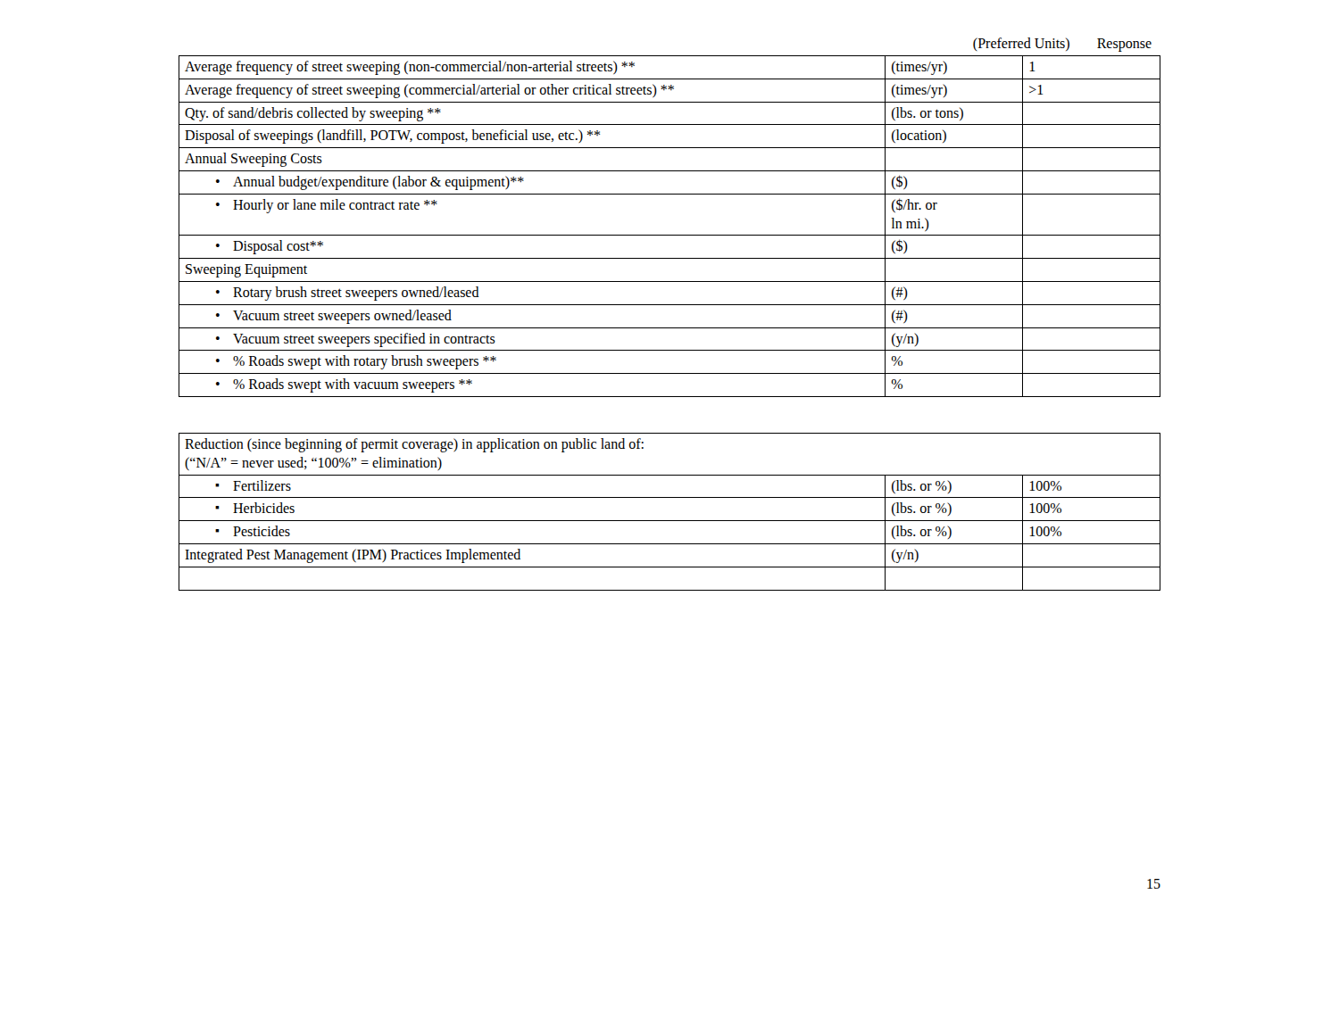(Preferred Units) Response
| Average frequency of street sweeping (non-commercial/non-arterial streets) ** | (times/yr) | 1 |
| Average frequency of street sweeping (commercial/arterial or other critical streets) ** | (times/yr) | >1 |
| Qty. of sand/debris collected by sweeping ** | (lbs. or tons) | |
| Disposal of sweepings (landfill, POTW, compost, beneficial use, etc.) ** | (location) | |
| Annual Sweeping Costs | | |
| Annual budget/expenditure (labor & equipment)** | ($) | |
| Hourly or lane mile contract rate ** | ($/hr. or ln mi.) | |
| Disposal cost** | ($) | |
| Sweeping Equipment | | |
| Rotary brush street sweepers owned/leased | (#) | |
| Vacuum street sweepers owned/leased | (#) | |
| Vacuum street sweepers specified in contracts | (y/n) | |
| % Roads swept with rotary brush sweepers ** | % | |
| % Roads swept with vacuum sweepers ** | % | |
| Reduction (since beginning of permit coverage) in application on public land of: (“N/A” = never used; “100%” = elimination) |
| Fertilizers | (lbs. or %) | 100% |
| Herbicides | (lbs. or %) | 100% |
| Pesticides | (lbs. or %) | 100% |
| Integrated Pest Management (IPM) Practices Implemented | (y/n) | |
15